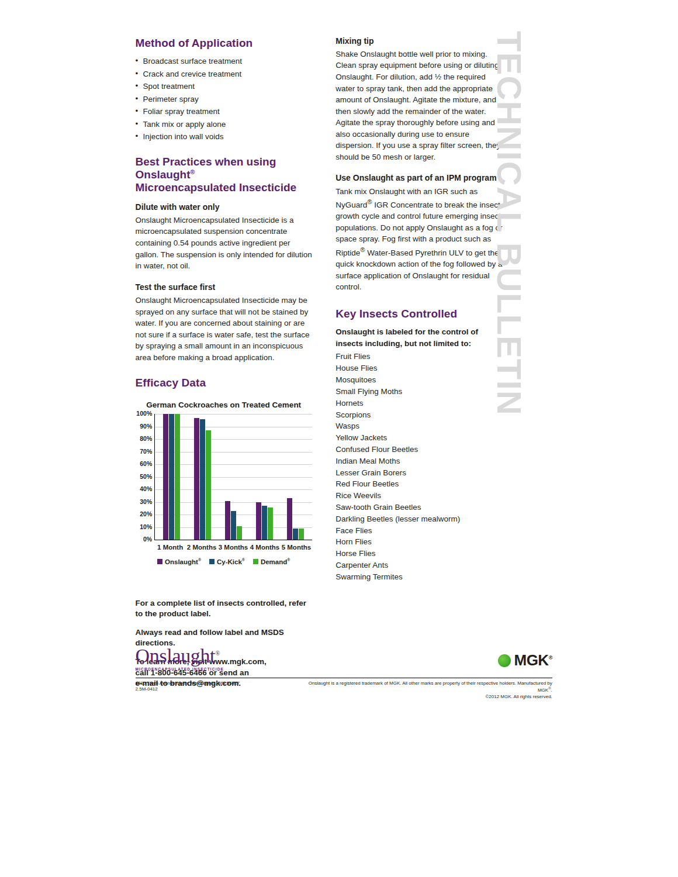TECHNICAL BULLETIN
Method of Application
Broadcast surface treatment
Crack and crevice treatment
Spot treatment
Perimeter spray
Foliar spray treatment
Tank mix or apply alone
Injection into wall voids
Best Practices when using Onslaught®
Microencapsulated Insecticide
Dilute with water only
Onslaught Microencapsulated Insecticide is a microencapsulated suspension concentrate containing 0.54 pounds active ingredient per gallon. The suspension is only intended for dilution in water, not oil.
Test the surface first
Onslaught Microencapsulated Insecticide may be sprayed on any surface that will not be stained by water. If you are concerned about staining or are not sure if a surface is water safe, test the surface by spraying a small amount in an inconspicuous area before making a broad application.
Efficacy Data
German Cockroaches on Treated Cement
100% 90% 80% 70% 60% 50% 40% 30% 20% 10% 0%
1 Month 2 Months 3 Months 4 Months 5 Months
Onslaught® Cy-Kick® Demand®
For a complete list of insects controlled, refer to the product label.
Always read and follow label and MSDS directions.
To learn more, visit www.mgk.com,
call 1-800-645-6466 or send an
e-mail to brands@mgk.com.
Mixing tip
Shake Onslaught bottle well prior to mixing. Clean spray equipment before using or diluting Onslaught. For dilution, add ½ the required water to spray tank, then add the appropriate amount of Onslaught. Agitate the mixture, and then slowly add the remainder of the water. Agitate the spray thoroughly before using and also occasionally during use to ensure dispersion. If you use a spray filter screen, they should be 50 mesh or larger.
Use Onslaught as part of an IPM program
Tank mix Onslaught with an IGR such as NyGuard® IGR Concentrate to break the insect growth cycle and control future emerging insect populations. Do not apply Onslaught as a fog or space spray. Fog first with a product such as Riptide® Water-Based Pyrethrin ULV to get the quick knockdown action of the fog followed by a surface application of Onslaught for residual control.
Key Insects Controlled
Onslaught is labeled for the control of insects including, but not limited to:
Fruit Flies
House Flies
Mosquitoes
Small Flying Moths
Hornets
Scorpions
Wasps
Yellow Jackets
Confused Flour Beetles
Indian Meal Moths
Lesser Grain Borers
Red Flour Beetles
Rice Weevils
Saw-tooth Grain Beetles
Darkling Beetles (lesser mealworm)
Face Flies
Horn Flies
Horse Flies
Carpenter Ants
Swarming Termites
Onslaught®
MICROENCAPSULATED INSECTICIDE
MGK®
8810 Tenth Avenue North, Minneapolis, MN 55427
2.5M-0412
Onslaught is a registered trademark of MGK. All other marks are property of their respective holders. Manufactured by MGK®.
©2012 MGK. All rights reserved.